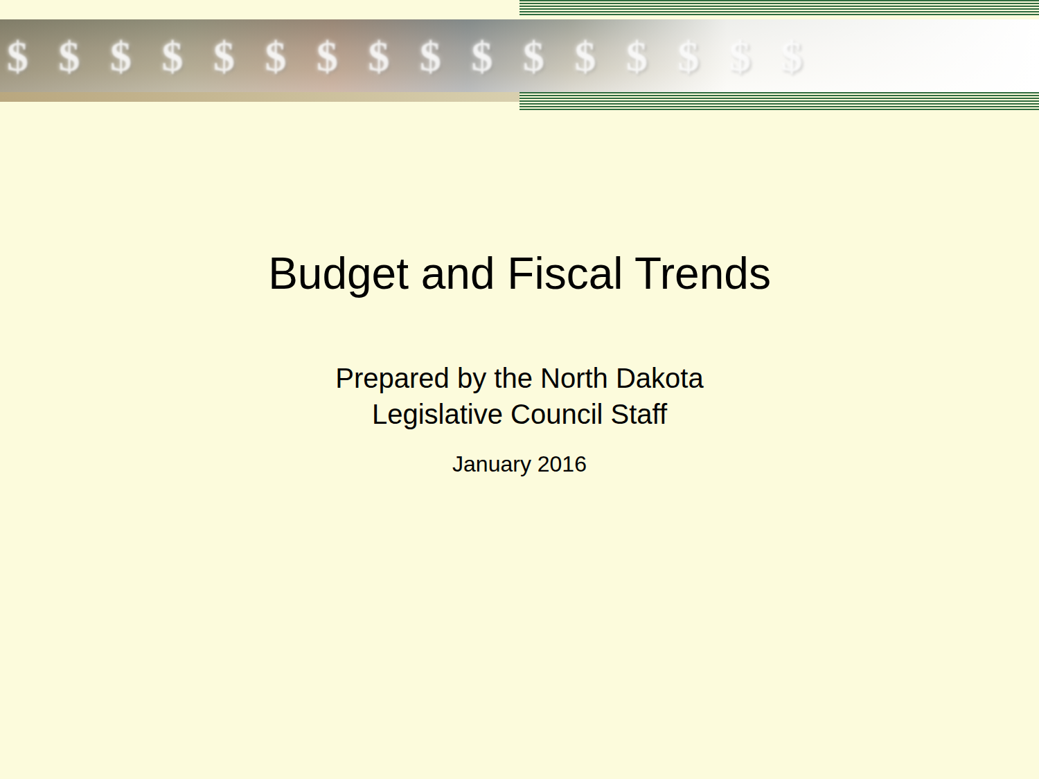$ $ $ $ $ $ $ $ $ $ $ $ $ $ $ $
Budget and Fiscal Trends
Prepared by the North Dakota
Legislative Council Staff
January 2016